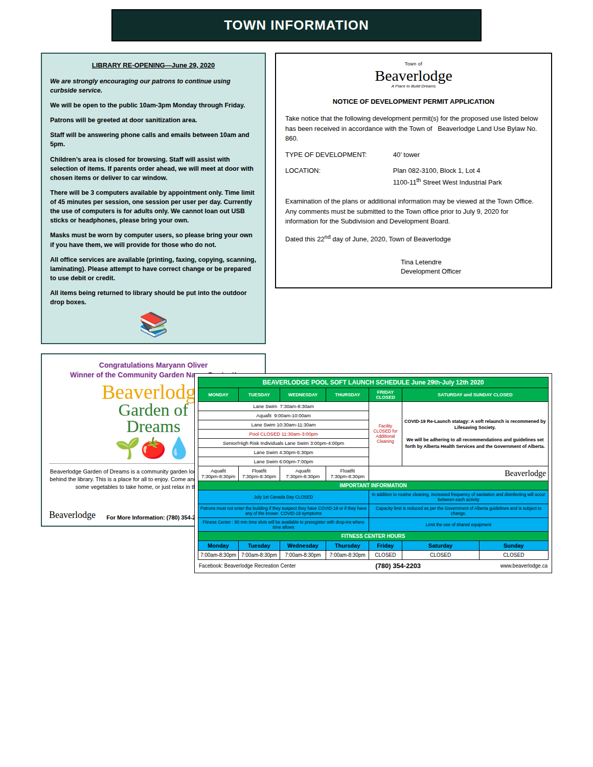TOWN INFORMATION
LIBRARY RE-OPENING—June 29, 2020
We are strongly encouraging our patrons to continue using curbside service.
We will be open to the public 10am-3pm Monday through Friday.
Patrons will be greeted at door sanitization area.
Staff will be answering phone calls and emails between 10am and 5pm.
Children’s area is closed for browsing. Staff will assist with selection of items. If parents order ahead, we will meet at door with chosen items or deliver to car window.
There will be 3 computers available by appointment only. Time limit of 45 minutes per session, one session per user per day. Currently the use of computers is for adults only. We cannot loan out USB sticks or headphones, please bring your own.
Masks must be worn by computer users, so please bring your own if you have them, we will provide for those who do not.
All office services are available (printing, faxing, copying, scanning, laminating). Please attempt to have correct change or be prepared to use debit or credit.
All items being returned to library should be put into the outdoor drop boxes.
📚
Town of
Beaverlodge
A Place to Build Dreams
NOTICE OF DEVELOPMENT PERMIT APPLICATION
Take notice that the following development permit(s) for the proposed use listed below has been received in accordance with the Town of Beaverlodge Land Use Bylaw No. 860.
TYPE OF DEVELOPMENT:
40’ tower
LOCATION:
Plan 082-3100, Block 1, Lot 4
1100-11th Street West Industrial Park
Examination of the plans or additional information may be viewed at the Town Office. Any comments must be submitted to the Town office prior to July 9, 2020 for information for the Subdivision and Development Board.
Dated this 22nd day of June, 2020, Town of Beaverlodge
Tina Letendre
Development Officer
Congratulations Maryann Oliver
Winner of the Community Garden Name Contest!
Beaverlodge Garden of Dreams
🌱🍅💧
Beaverlodge Garden of Dreams is a community garden located in the Town Square behind the library. This is a place for all to enjoy. Come and tend to the garden, pick some vegetables to take home, or just relax in the quiet space!
Beaverlodge
For More Information: (780) 354-2204
FCSS
Family and Community
Support Services
WeBuildAlbertans
Town of Beaverlodge
| BEAVERLODGE POOL SOFT LAUNCH SCHEDULE June 29th-July 12th 2020 |
| MONDAY | TUESDAY | WEDNESDAY | THURSDAY | FRIDAY CLOSED | SATURDAY and SUNDAY CLOSED |
| Lane Swim 7:30am-8:30am | Facility CLOSED for Additional Cleaning | COVID-19 Re-Launch statagy: A soft relaunch is recommened by Lifesaving Society. We will be adhering to all recommendations and guidelines set forth by Alberta Health Services and the Government of Alberta. |
| Aquafit 9:00am-10:00am |
| Lane Swim 10:30am-11:30am |
| Pool CLOSED 11:30am-3:00pm |
| Senior/High Risk Individuals Lane Swim 3:00pm-4:00pm |
| Lane Swim 4:30pm-5:30pm |
| Lane Swim 6:00pm-7:00pm |
| Aquafit 7:30pm-8:30pm | Floatfit 7:30pm-8:30pm | Aquafit 7:30pm-8:30pm | Floatfit 7:30pm-8:30pm | Beaverlodge |
| IMPORTANT INFORMATION |
| July 1st Canada Day CLOSED | In addition to routine cleaning, increased frequency of sanitation and disinfecting will occur between each activity |
| Patrons must not enter the building if they suspect they have COVID-19 or if they have any of the known COVID-19 symptoms | Capacity limit is reduced as per the Government of Alberta guidelines and is subject to change. |
| Fitness Center : 90 min time slots will be available to preregister with drop-ins where time allows | Limit the use of shared equipment |
| FITNESS CENTER HOURS |
| Monday | Tuesday | Wednesday | Thursday | Friday | Saturday | Sunday |
| 7:00am-8:30pm | 7:00am-8:30pm | 7:00am-8:30pm | 7:00am-8:30pm | CLOSED | CLOSED | CLOSED |
Facebook: Beaverlodge Recreation Center
(780) 354-2203
www.beaverlodge.ca